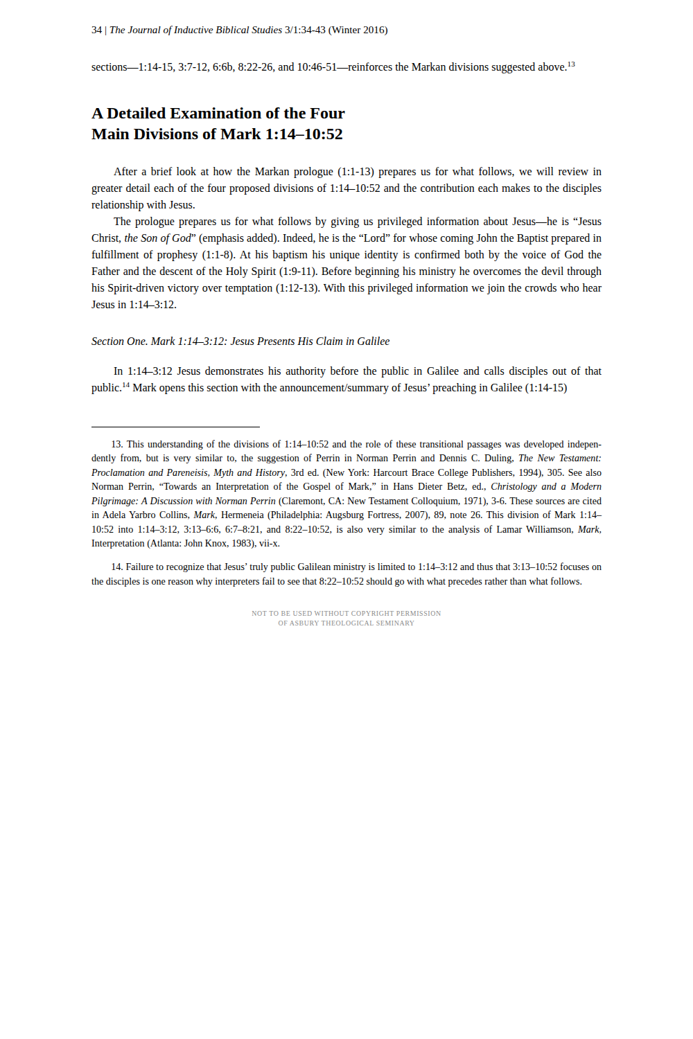34 | The Journal of Inductive Biblical Studies 3/1:34-43 (Winter 2016)
sections—1:14-15, 3:7-12, 6:6b, 8:22-26, and 10:46-51—reinforces the Markan divisions suggested above.13
A Detailed Examination of the Four
Main Divisions of Mark 1:14–10:52
After a brief look at how the Markan prologue (1:1-13) prepares us for what follows, we will review in greater detail each of the four proposed divisions of 1:14–10:52 and the contribution each makes to the disciples relationship with Jesus.
The prologue prepares us for what follows by giving us privileged information about Jesus—he is “Jesus Christ, the Son of God” (emphasis added). Indeed, he is the “Lord” for whose coming John the Baptist prepared in fulfillment of prophesy (1:1-8). At his baptism his unique identity is confirmed both by the voice of God the Father and the descent of the Holy Spirit (1:9-11). Before beginning his ministry he overcomes the devil through his Spirit-driven victory over temptation (1:12-13). With this privileged information we join the crowds who hear Jesus in 1:14–3:12.
Section One. Mark 1:14–3:12: Jesus Presents His Claim in Galilee
In 1:14–3:12 Jesus demonstrates his authority before the public in Galilee and calls disciples out of that public.14 Mark opens this section with the announcement/summary of Jesus’ preaching in Galilee (1:14-15)
13. This understanding of the divisions of 1:14–10:52 and the role of these transitional passages was developed independently from, but is very similar to, the suggestion of Perrin in Norman Perrin and Dennis C. Duling, The New Testament: Proclamation and Pareneisis, Myth and History, 3rd ed. (New York: Harcourt Brace College Publishers, 1994), 305. See also Norman Perrin, “Towards an Interpretation of the Gospel of Mark,” in Hans Dieter Betz, ed., Christology and a Modern Pilgrimage: A Discussion with Norman Perrin (Claremont, CA: New Testament Colloquium, 1971), 3-6. These sources are cited in Adela Yarbro Collins, Mark, Hermeneia (Philadelphia: Augsburg Fortress, 2007), 89, note 26. This division of Mark 1:14–10:52 into 1:14–3:12, 3:13–6:6, 6:7–8:21, and 8:22–10:52, is also very similar to the analysis of Lamar Williamson, Mark, Interpretation (Atlanta: John Knox, 1983), vii-x.
14. Failure to recognize that Jesus’ truly public Galilean ministry is limited to 1:14–3:12 and thus that 3:13–10:52 focuses on the disciples is one reason why interpreters fail to see that 8:22–10:52 should go with what precedes rather than what follows.
NOT TO BE USED WITHOUT COPYRIGHT PERMISSION
OF ASBURY THEOLOGICAL SEMINARY